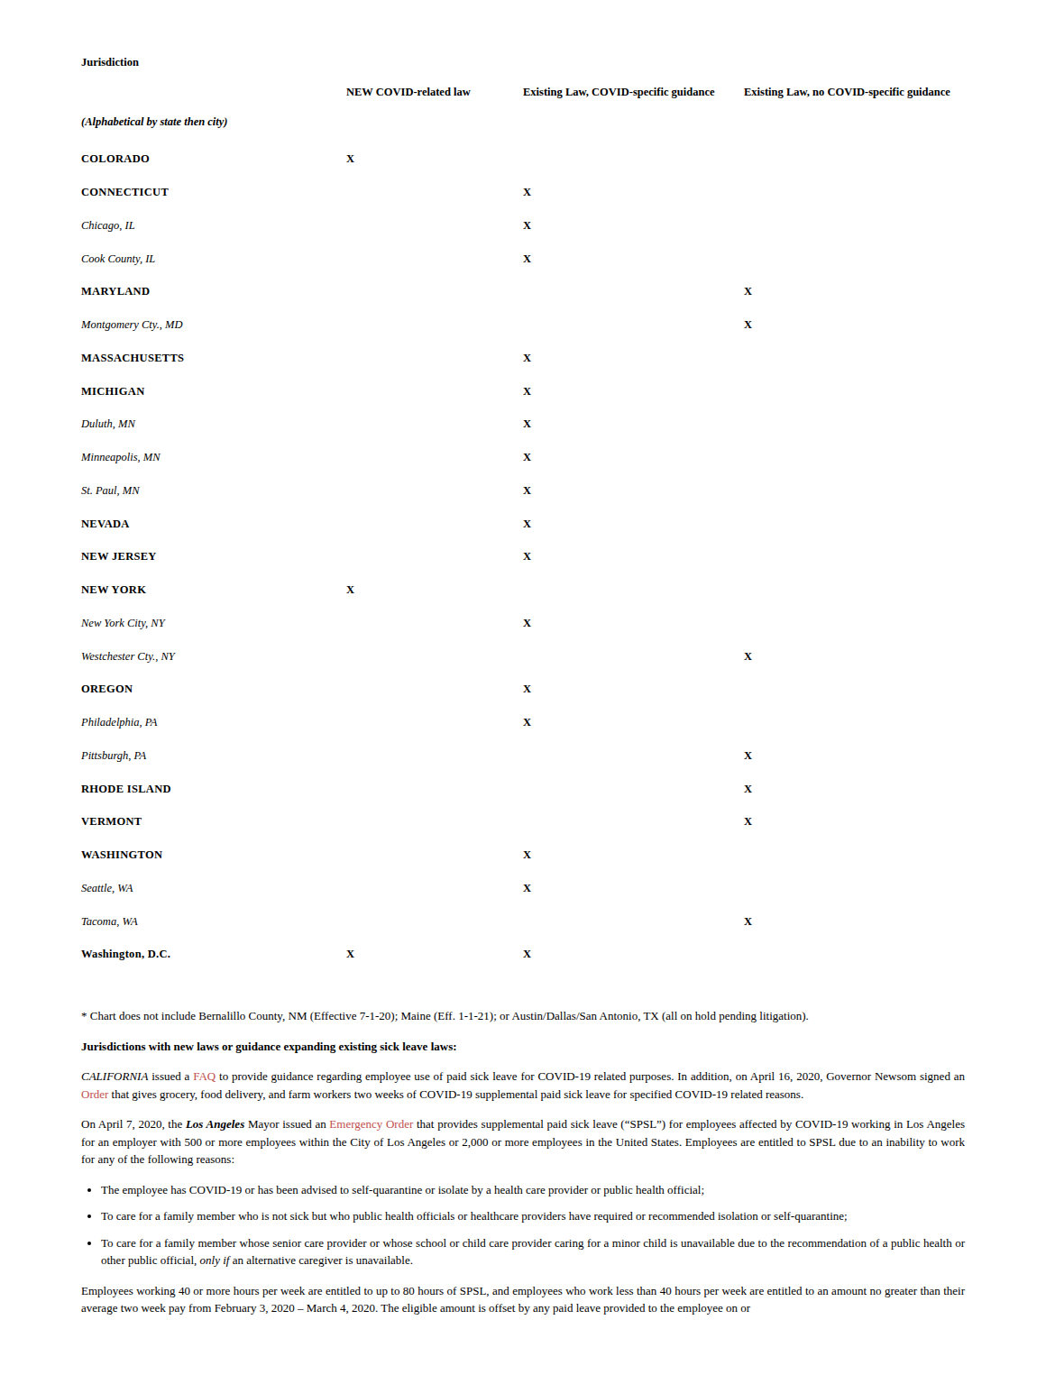| Jurisdiction | | | |
| --- | --- | --- | --- |
| | NEW COVID-related law | Existing Law, COVID-specific guidance | Existing Law, no COVID-specific guidance |
| (Alphabetical by state then city) | | | |
| COLORADO | X | | |
| CONNECTICUT | | X | |
| Chicago, IL | | X | |
| Cook County, IL | | X | |
| MARYLAND | | | X |
| Montgomery Cty., MD | | | X |
| MASSACHUSETTS | | X | |
| MICHIGAN | | X | |
| Duluth, MN | | X | |
| Minneapolis, MN | | X | |
| St. Paul, MN | | X | |
| NEVADA | | X | |
| NEW JERSEY | | X | |
| NEW YORK | X | | |
| New York City, NY | | X | |
| Westchester Cty., NY | | | X |
| OREGON | | X | |
| Philadelphia, PA | | X | |
| Pittsburgh, PA | | | X |
| RHODE ISLAND | | | X |
| VERMONT | | | X |
| WASHINGTON | | X | |
| Seattle, WA | | X | |
| Tacoma, WA | | | X |
| Washington, D.C. | X | X | |
* Chart does not include Bernalillo County, NM (Effective 7-1-20); Maine (Eff. 1-1-21); or Austin/Dallas/San Antonio, TX (all on hold pending litigation).
Jurisdictions with new laws or guidance expanding existing sick leave laws:
CALIFORNIA issued a FAQ to provide guidance regarding employee use of paid sick leave for COVID-19 related purposes. In addition, on April 16, 2020, Governor Newsom signed an Order that gives grocery, food delivery, and farm workers two weeks of COVID-19 supplemental paid sick leave for specified COVID-19 related reasons.
On April 7, 2020, the Los Angeles Mayor issued an Emergency Order that provides supplemental paid sick leave (“SPSL”) for employees affected by COVID-19 working in Los Angeles for an employer with 500 or more employees within the City of Los Angeles or 2,000 or more employees in the United States. Employees are entitled to SPSL due to an inability to work for any of the following reasons:
The employee has COVID-19 or has been advised to self-quarantine or isolate by a health care provider or public health official;
To care for a family member who is not sick but who public health officials or healthcare providers have required or recommended isolation or self-quarantine;
To care for a family member whose senior care provider or whose school or child care provider caring for a minor child is unavailable due to the recommendation of a public health or other public official, only if an alternative caregiver is unavailable.
Employees working 40 or more hours per week are entitled to up to 80 hours of SPSL, and employees who work less than 40 hours per week are entitled to an amount no greater than their average two week pay from February 3, 2020 – March 4, 2020. The eligible amount is offset by any paid leave provided to the employee on or